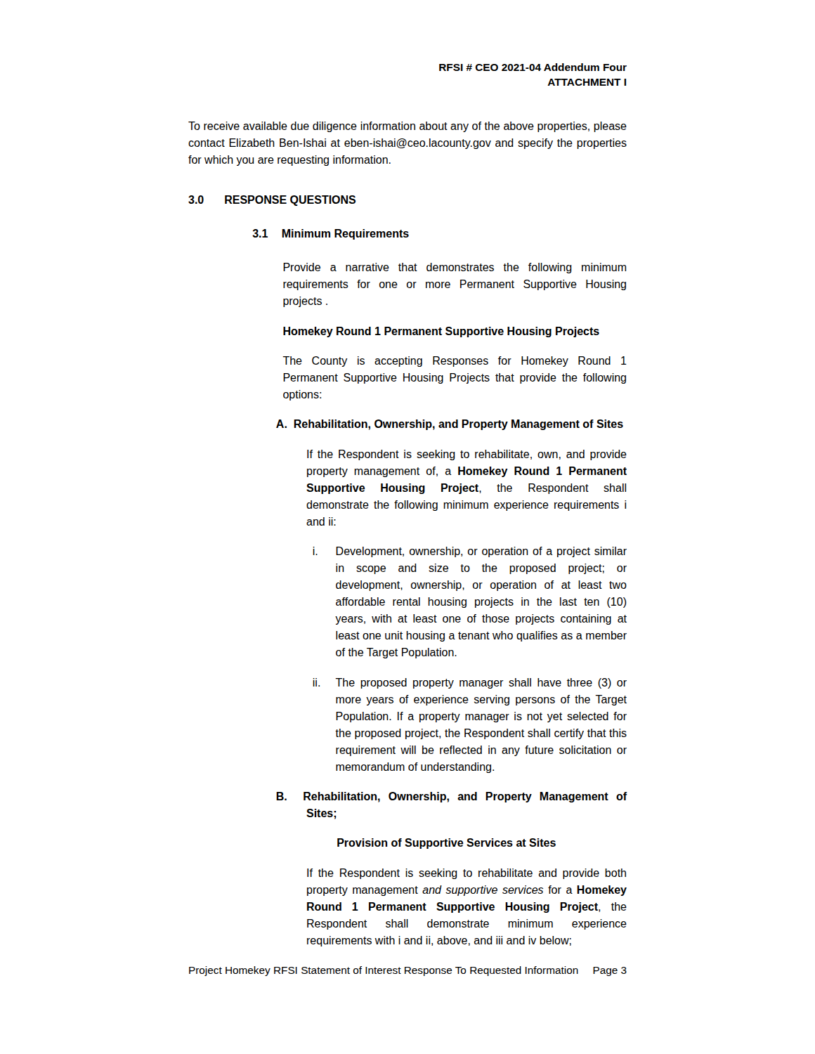RFSI # CEO 2021-04 Addendum Four
ATTACHMENT I
To receive available due diligence information about any of the above properties, please contact Elizabeth Ben-Ishai at eben-ishai@ceo.lacounty.gov and specify the properties for which you are requesting information.
3.0 RESPONSE QUESTIONS
3.1 Minimum Requirements
Provide a narrative that demonstrates the following minimum requirements for one or more Permanent Supportive Housing projects .
Homekey Round 1 Permanent Supportive Housing Projects
The County is accepting Responses for Homekey Round 1 Permanent Supportive Housing Projects that provide the following options:
A. Rehabilitation, Ownership, and Property Management of Sites
If the Respondent is seeking to rehabilitate, own, and provide property management of, a Homekey Round 1 Permanent Supportive Housing Project, the Respondent shall demonstrate the following minimum experience requirements i and ii:
Development, ownership, or operation of a project similar in scope and size to the proposed project; or development, ownership, or operation of at least two affordable rental housing projects in the last ten (10) years, with at least one of those projects containing at least one unit housing a tenant who qualifies as a member of the Target Population.
The proposed property manager shall have three (3) or more years of experience serving persons of the Target Population. If a property manager is not yet selected for the proposed project, the Respondent shall certify that this requirement will be reflected in any future solicitation or memorandum of understanding.
B. Rehabilitation, Ownership, and Property Management of Sites;
Provision of Supportive Services at Sites
If the Respondent is seeking to rehabilitate and provide both property management and supportive services for a Homekey Round 1 Permanent Supportive Housing Project, the Respondent shall demonstrate minimum experience requirements with i and ii, above, and iii and iv below;
Project Homekey RFSI Statement of Interest Response To Requested Information Page 3